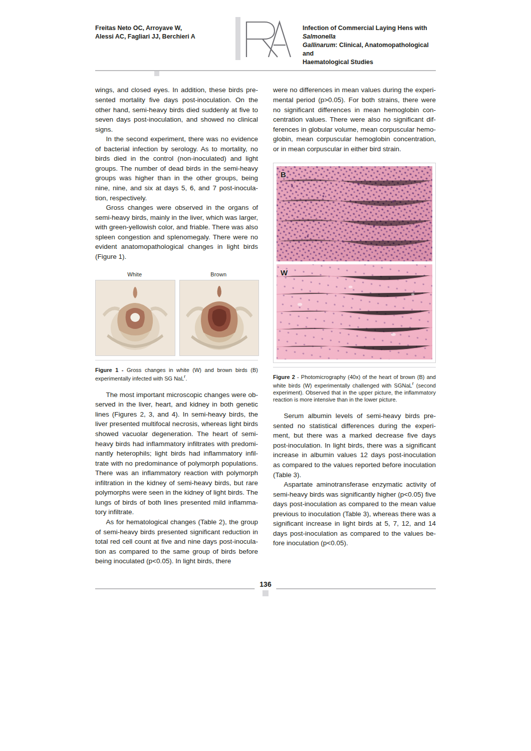Freitas Neto OC, Arroyave W,
Alessi AC, Fagliari JJ, Berchieri A
Infection of Commercial Laying Hens with Salmonella
Gallinarum: Clinical, Anatomopathological and
Haematological Studies
wings, and closed eyes. In addition, these birds presented mortality five days post-inoculation. On the other hand, semi-heavy birds died suddenly at five to seven days post-inoculation, and showed no clinical signs.
In the second experiment, there was no evidence of bacterial infection by serology. As to mortality, no birds died in the control (non-inoculated) and light groups. The number of dead birds in the semi-heavy groups was higher than in the other groups, being nine, nine, and six at days 5, 6, and 7 post-inoculation, respectively.
Gross changes were observed in the organs of semi-heavy birds, mainly in the liver, which was larger, with green-yellowish color, and friable. There was also spleen congestion and splenomegaly. There were no evident anatomopathological changes in light birds (Figure 1).
White
Brown
Figure 1 - Gross changes in white (W) and brown birds (B) experimentally infected with SG NaLr.
The most important microscopic changes were observed in the liver, heart, and kidney in both genetic lines (Figures 2, 3, and 4). In semi-heavy birds, the liver presented multifocal necrosis, whereas light birds showed vacuolar degeneration. The heart of semi-heavy birds had inflammatory infiltrates with predominantly heterophils; light birds had inflammatory infiltrate with no predominance of polymorph populations. There was an inflammatory reaction with polymorph infiltration in the kidney of semi-heavy birds, but rare polymorphs were seen in the kidney of light birds. The lungs of birds of both lines presented mild inflammatory infiltrate.
As for hematological changes (Table 2), the group of semi-heavy birds presented significant reduction in total red cell count at five and nine days post-inoculation as compared to the same group of birds before being inoculated (p<0.05). In light birds, there
were no differences in mean values during the experimental period (p>0.05). For both strains, there were no significant differences in mean hemoglobin concentration values. There were also no significant differences in globular volume, mean corpuscular hemoglobin, mean corpuscular hemoglobin concentration, or in mean corpuscular in either bird strain.
B
W
Figure 2 - Photomicrography (40x) of the heart of brown (B) and white birds (W) experimentally challenged with SGNaLr (second experiment). Observed that in the upper picture, the inflammatory reaction is more intensive than in the lower picture.
Serum albumin levels of semi-heavy birds presented no statistical differences during the experiment, but there was a marked decrease five days post-inoculation. In light birds, there was a significant increase in albumin values 12 days post-inoculation as compared to the values reported before inoculation (Table 3).
Aspartate aminotransferase enzymatic activity of semi-heavy birds was significantly higher (p<0.05) five days post-inoculation as compared to the mean value previous to inoculation (Table 3), whereas there was a significant increase in light birds at 5, 7, 12, and 14 days post-inoculation as compared to the values before inoculation (p<0.05).
136